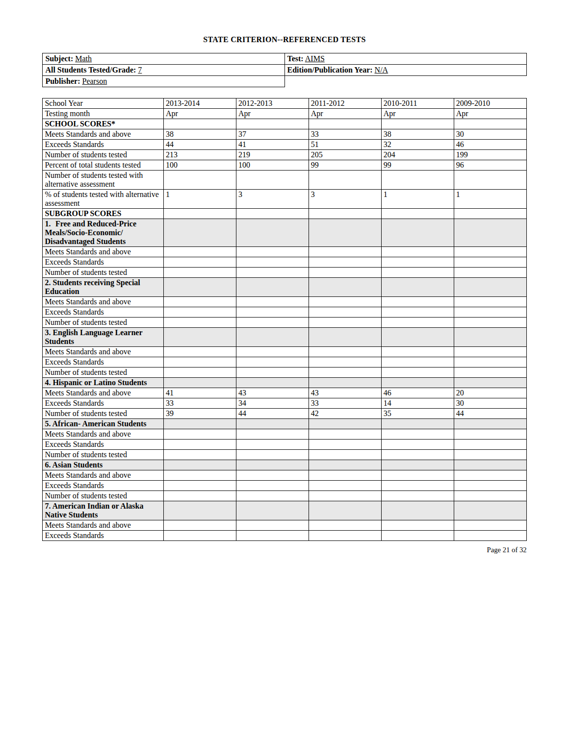STATE CRITERION--REFERENCED TESTS
| Subject: Math | Test: AIMS |
| All Students Tested/Grade: 7 | Edition/Publication Year: N/A |
| Publisher: Pearson | |
| School Year | 2013-2014 | 2012-2013 | 2011-2012 | 2010-2011 | 2009-2010 |
| Testing month | Apr | Apr | Apr | Apr | Apr |
| SCHOOL SCORES* | | | | | |
| Meets Standards and above | 38 | 37 | 33 | 38 | 30 |
| Exceeds Standards | 44 | 41 | 51 | 32 | 46 |
| Number of students tested | 213 | 219 | 205 | 204 | 199 |
| Percent of total students tested | 100 | 100 | 99 | 99 | 96 |
| Number of students tested with alternative assessment | | | | | |
| % of students tested with alternative assessment | 1 | 3 | 3 | 1 | 1 |
| SUBGROUP SCORES | | | | | |
| 1. Free and Reduced-Price Meals/Socio-Economic/ Disadvantaged Students | | | | | |
| Meets Standards and above | | | | | |
| Exceeds Standards | | | | | |
| Number of students tested | | | | | |
| 2. Students receiving Special Education | | | | | |
| Meets Standards and above | | | | | |
| Exceeds Standards | | | | | |
| Number of students tested | | | | | |
| 3. English Language Learner Students | | | | | |
| Meets Standards and above | | | | | |
| Exceeds Standards | | | | | |
| Number of students tested | | | | | |
| 4. Hispanic or Latino Students | | | | | |
| Meets Standards and above | 41 | 43 | 43 | 46 | 20 |
| Exceeds Standards | 33 | 34 | 33 | 14 | 30 |
| Number of students tested | 39 | 44 | 42 | 35 | 44 |
| 5. African- American Students | | | | | |
| Meets Standards and above | | | | | |
| Exceeds Standards | | | | | |
| Number of students tested | | | | | |
| 6. Asian Students | | | | | |
| Meets Standards and above | | | | | |
| Exceeds Standards | | | | | |
| Number of students tested | | | | | |
| 7. American Indian or Alaska Native Students | | | | | |
| Meets Standards and above | | | | | |
| Exceeds Standards | | | | | |
Page 21 of 32